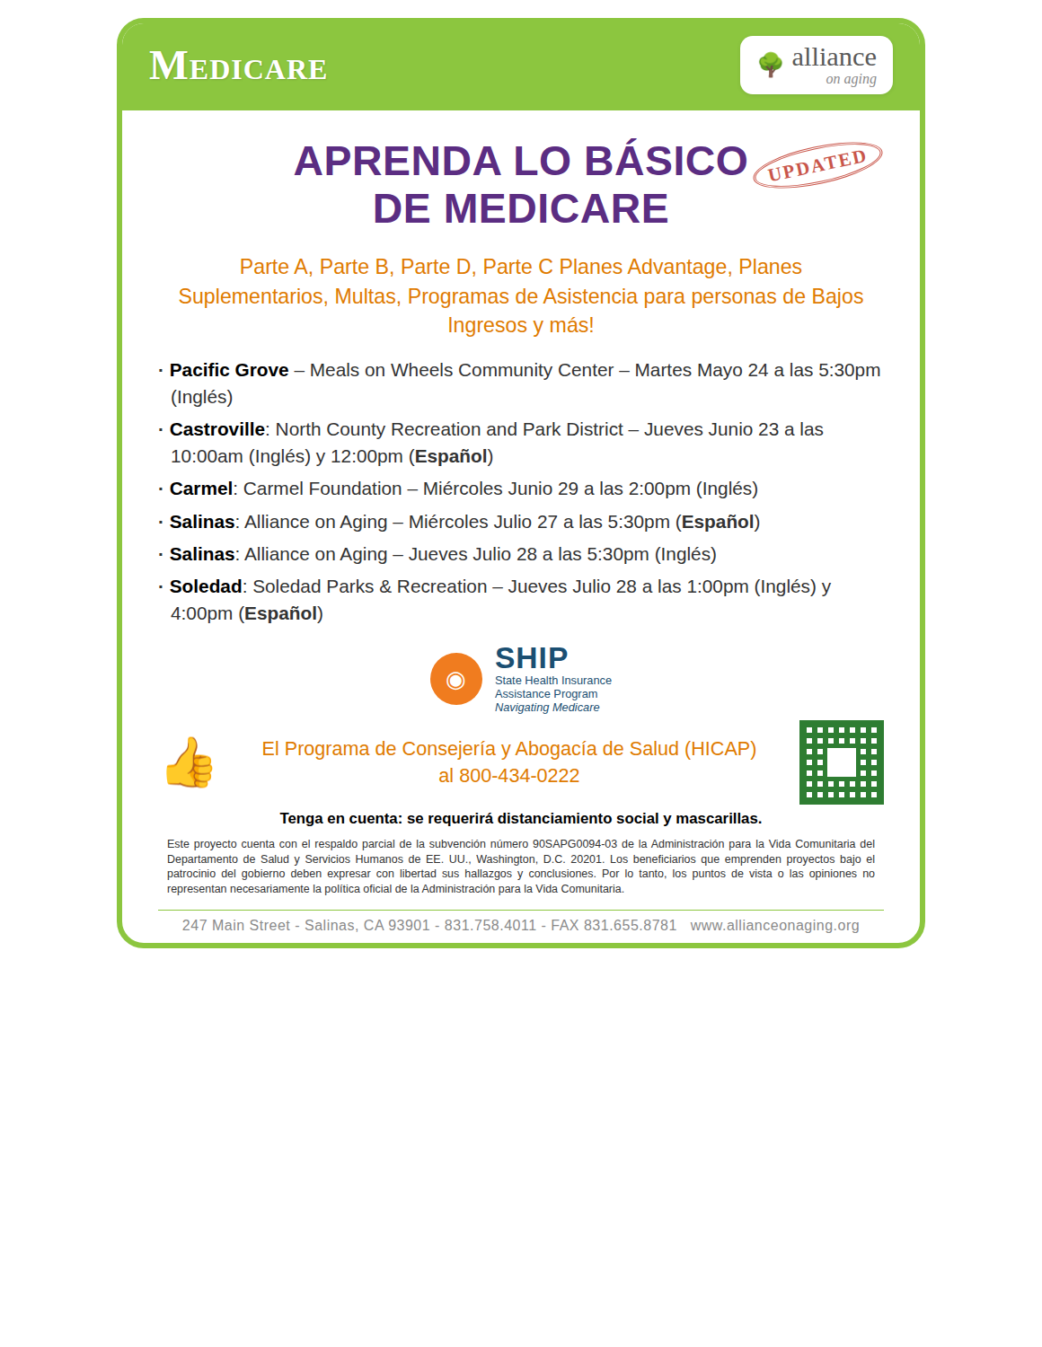Medicare
🌳 alliance on aging
APRENDA LO BÁSICO
DE MEDICARE
UPDATED
Parte A, Parte B, Parte D, Parte C Planes Advantage, Planes Suplementarios, Multas, Programas de Asistencia para personas de Bajos Ingresos y más!
Pacific Grove – Meals on Wheels Community Center – Martes Mayo 24 a las 5:30pm (Inglés)
Castroville: North County Recreation and Park District – Jueves Junio 23 a las 10:00am (Inglés) y 12:00pm (Español)
Carmel: Carmel Foundation – Miércoles Junio 29 a las 2:00pm (Inglés)
Salinas: Alliance on Aging – Miércoles Julio 27 a las 5:30pm (Español)
Salinas: Alliance on Aging – Jueves Julio 28 a las 5:30pm (Inglés)
Soledad: Soledad Parks & Recreation – Jueves Julio 28 a las 1:00pm (Inglés) y 4:00pm (Español)
◉
SHIP
State Health Insurance
Assistance Program
Navigating Medicare
👍
El Programa de Consejería y Abogacía de Salud (HICAP)
al 800-434-0222
Tenga en cuenta: se requerirá distanciamiento social y mascarillas.
Este proyecto cuenta con el respaldo parcial de la subvención número 90SAPG0094-03 de la Administración para la Vida Comunitaria del Departamento de Salud y Servicios Humanos de EE. UU., Washington, D.C. 20201. Los beneficiarios que emprenden proyectos bajo el patrocinio del gobierno deben expresar con libertad sus hallazgos y conclusiones. Por lo tanto, los puntos de vista o las opiniones no representan necesariamente la política oficial de la Administración para la Vida Comunitaria.
247 Main Street - Salinas, CA 93901 - 831.758.4011 - FAX 831.655.8781 www.allianceonaging.org